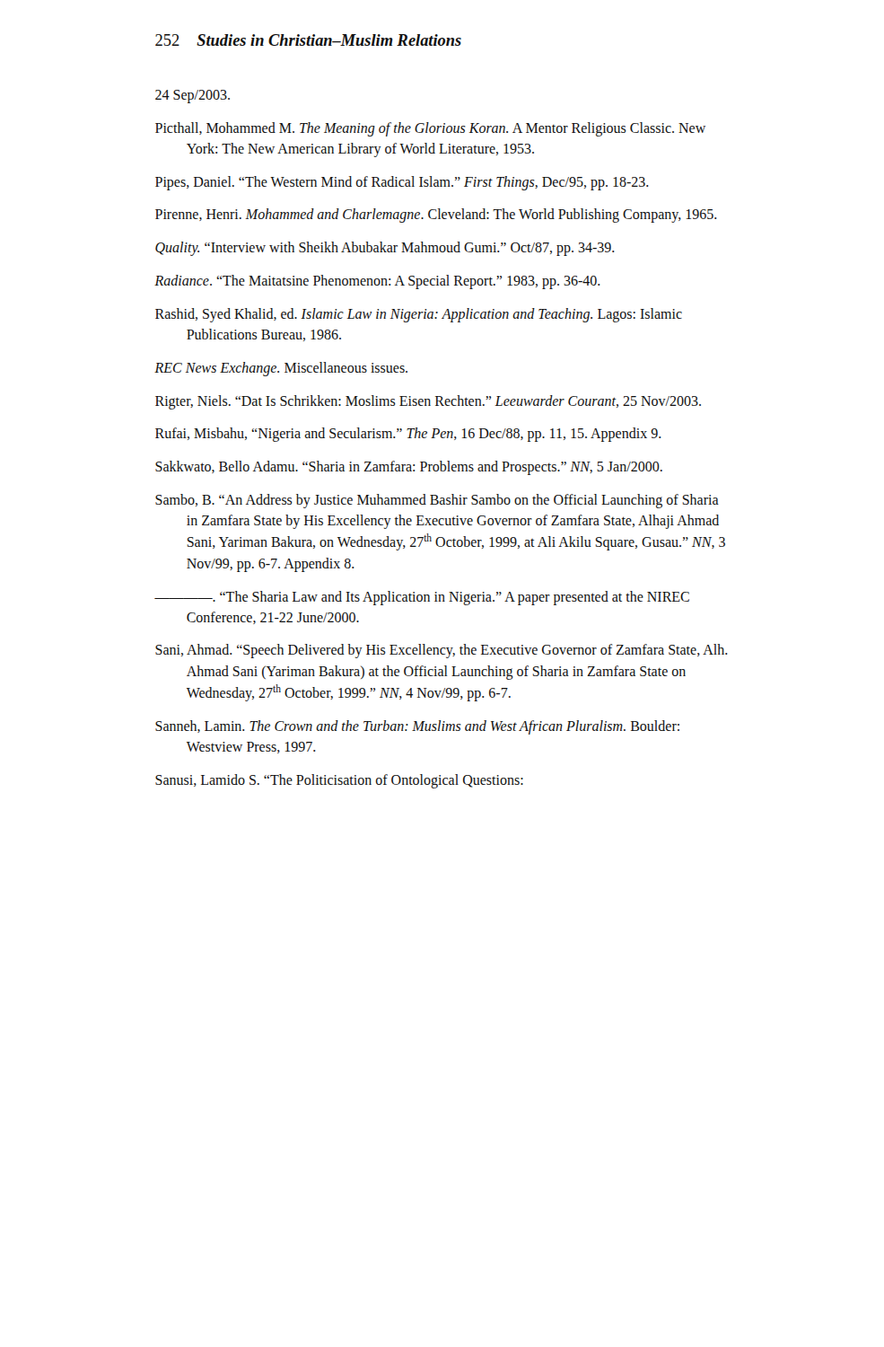252 Studies in Christian–Muslim Relations
24 Sep/2003.
Picthall, Mohammed M. The Meaning of the Glorious Koran. A Mentor Religious Classic. New York: The New American Library of World Literature, 1953.
Pipes, Daniel. “The Western Mind of Radical Islam.” First Things, Dec/95, pp. 18-23.
Pirenne, Henri. Mohammed and Charlemagne. Cleveland: The World Publishing Company, 1965.
Quality. “Interview with Sheikh Abubakar Mahmoud Gumi.” Oct/87, pp. 34-39.
Radiance. “The Maitatsine Phenomenon: A Special Report.” 1983, pp. 36-40.
Rashid, Syed Khalid, ed. Islamic Law in Nigeria: Application and Teaching. Lagos: Islamic Publications Bureau, 1986.
REC News Exchange. Miscellaneous issues.
Rigter, Niels. “Dat Is Schrikken: Moslims Eisen Rechten.” Leeuwarder Courant, 25 Nov/2003.
Rufai, Misbahu, “Nigeria and Secularism.” The Pen, 16 Dec/88, pp. 11, 15. Appendix 9.
Sakkwato, Bello Adamu. “Sharia in Zamfara: Problems and Prospects.” NN, 5 Jan/2000.
Sambo, B. “An Address by Justice Muhammed Bashir Sambo on the Official Launching of Sharia in Zamfara State by His Excellency the Executive Governor of Zamfara State, Alhaji Ahmad Sani, Yariman Bakura, on Wednesday, 27th October, 1999, at Ali Akilu Square, Gusau.” NN, 3 Nov/99, pp. 6-7. Appendix 8.
————. “The Sharia Law and Its Application in Nigeria.” A paper presented at the NIREC Conference, 21-22 June/2000.
Sani, Ahmad. “Speech Delivered by His Excellency, the Executive Governor of Zamfara State, Alh. Ahmad Sani (Yariman Bakura) at the Official Launching of Sharia in Zamfara State on Wednesday, 27th October, 1999.” NN, 4 Nov/99, pp. 6-7.
Sanneh, Lamin. The Crown and the Turban: Muslims and West African Pluralism. Boulder: Westview Press, 1997.
Sanusi, Lamido S. “The Politicisation of Ontological Questions: